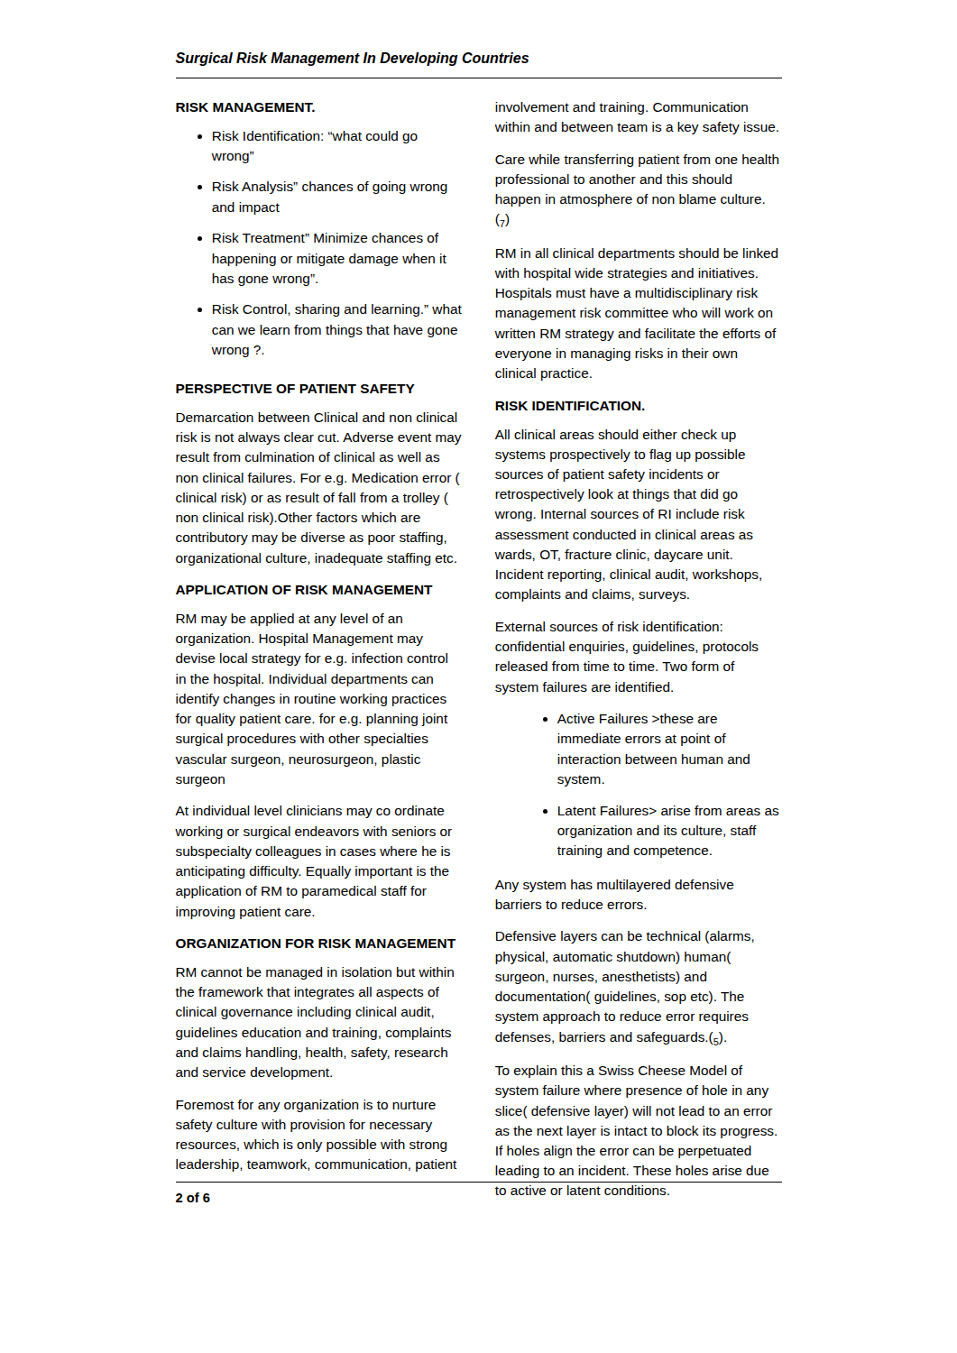Surgical Risk Management In Developing Countries
Risk Management.
Risk Identification: “what could go wrong”
Risk Analysis” chances of going wrong and impact
Risk Treatment” Minimize chances of happening or mitigate damage when it has gone wrong”.
Risk Control, sharing and learning.” what can we learn from things that have gone wrong ?.
Perspective of Patient Safety
Demarcation between Clinical and non clinical risk is not always clear cut. Adverse event may result from culmination of clinical as well as non clinical failures. For e.g. Medication error ( clinical risk) or as result of fall from a trolley ( non clinical risk).Other factors which are contributory may be diverse as poor staffing, organizational culture, inadequate staffing etc.
Application of Risk Management
RM may be applied at any level of an organization. Hospital Management may devise local strategy for e.g. infection control in the hospital. Individual departments can identify changes in routine working practices for quality patient care. for e.g. planning joint surgical procedures with other specialties vascular surgeon, neurosurgeon, plastic surgeon
At individual level clinicians may co ordinate working or surgical endeavors with seniors or subspecialty colleagues in cases where he is anticipating difficulty. Equally important is the application of RM to paramedical staff for improving patient care.
Organization for Risk Management
RM cannot be managed in isolation but within the framework that integrates all aspects of clinical governance including clinical audit, guidelines education and training, complaints and claims handling, health, safety, research and service development.
Foremost for any organization is to nurture safety culture with provision for necessary resources, which is only possible with strong leadership, teamwork, communication, patient involvement and training. Communication within and between team is a key safety issue.
Care while transferring patient from one health professional to another and this should happen in atmosphere of non blame culture. (7)
RM in all clinical departments should be linked with hospital wide strategies and initiatives. Hospitals must have a multidisciplinary risk management risk committee who will work on written RM strategy and facilitate the efforts of everyone in managing risks in their own clinical practice.
Risk Identification.
All clinical areas should either check up systems prospectively to flag up possible sources of patient safety incidents or retrospectively look at things that did go wrong. Internal sources of RI include risk assessment conducted in clinical areas as wards, OT, fracture clinic, daycare unit. Incident reporting, clinical audit, workshops, complaints and claims, surveys.
External sources of risk identification: confidential enquiries, guidelines, protocols released from time to time. Two form of system failures are identified.
Active Failures >these are immediate errors at point of interaction between human and system.
Latent Failures> arise from areas as organization and its culture, staff training and competence.
Any system has multilayered defensive barriers to reduce errors.
Defensive layers can be technical (alarms, physical, automatic shutdown) human( surgeon, nurses, anesthetists) and documentation( guidelines, sop etc). The system approach to reduce error requires defenses, barriers and safeguards.(5).
To explain this a Swiss Cheese Model of system failure where presence of hole in any slice( defensive layer) will not lead to an error as the next layer is intact to block its progress. If holes align the error can be perpetuated leading to an incident. These holes arise due to active or latent conditions.
2 of 6